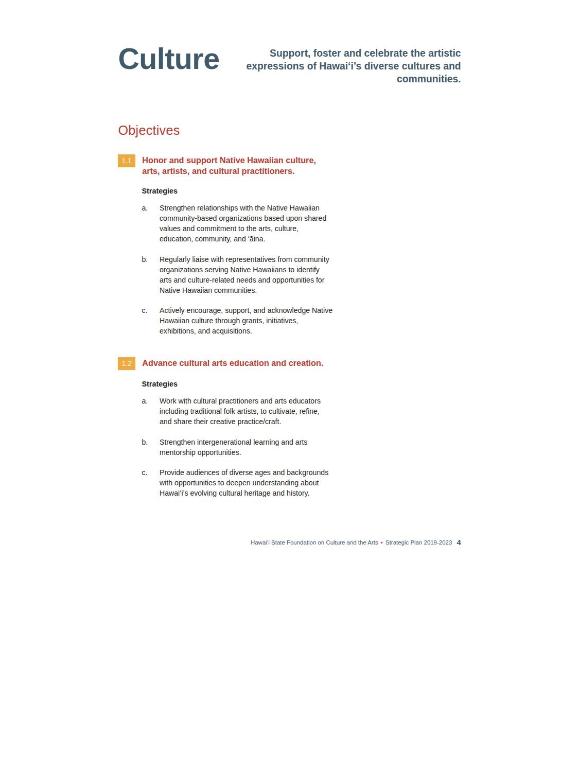Culture
Support, foster and celebrate the artistic expressions of Hawai‘i’s diverse cultures and communities.
Objectives
1.1
Honor and support Native Hawaiian culture, arts, artists, and cultural practitioners.
Strategies
a. Strengthen relationships with the Native Hawaiian community-based organizations based upon shared values and commitment to the arts, culture, education, community, and ‘āina.
b. Regularly liaise with representatives from community organizations serving Native Hawaiians to identify arts and culture-related needs and opportunities for Native Hawaiian communities.
c. Actively encourage, support, and acknowledge Native Hawaiian culture through grants, initiatives, exhibitions, and acquisitions.
1.2
Advance cultural arts education and creation.
Strategies
a. Work with cultural practitioners and arts educators including traditional folk artists, to cultivate, refine, and share their creative practice/craft.
b. Strengthen intergenerational learning and arts mentorship opportunities.
c. Provide audiences of diverse ages and backgrounds with opportunities to deepen understanding about Hawai‘i’s evolving cultural heritage and history.
Hawai‘i State Foundation on Culture and the Arts • Strategic Plan 2019-2023 4